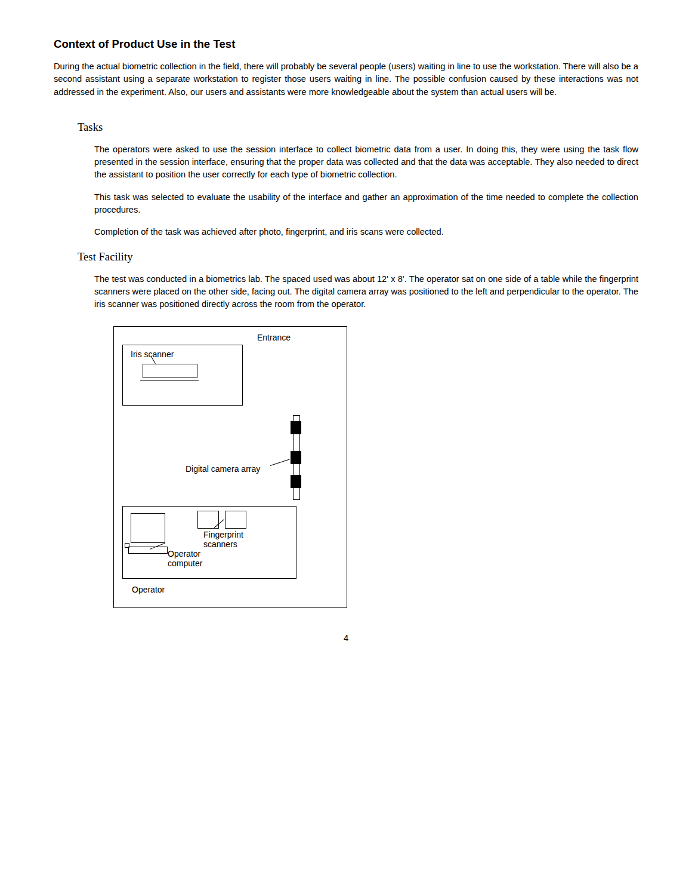Context of Product Use in the Test
During the actual biometric collection in the field, there will probably be several people (users) waiting in line to use the workstation. There will also be a second assistant using a separate workstation to register those users waiting in line. The possible confusion caused by these interactions was not addressed in the experiment. Also, our users and assistants were more knowledgeable about the system than actual users will be.
Tasks
The operators were asked to use the session interface to collect biometric data from a user. In doing this, they were using the task flow presented in the session interface, ensuring that the proper data was collected and that the data was acceptable. They also needed to direct the assistant to position the user correctly for each type of biometric collection.
This task was selected to evaluate the usability of the interface and gather an approximation of the time needed to complete the collection procedures.
Completion of the task was achieved after photo, fingerprint, and iris scans were collected.
Test Facility
The test was conducted in a biometrics lab. The spaced used was about 12' x 8'. The operator sat on one side of a table while the fingerprint scanners were placed on the other side, facing out. The digital camera array was positioned to the left and perpendicular to the operator. The iris scanner was positioned directly across the room from the operator.
Entrance
Iris scanner
Digital camera array
Fingerprint
scanners
Operator
computer Operator
4